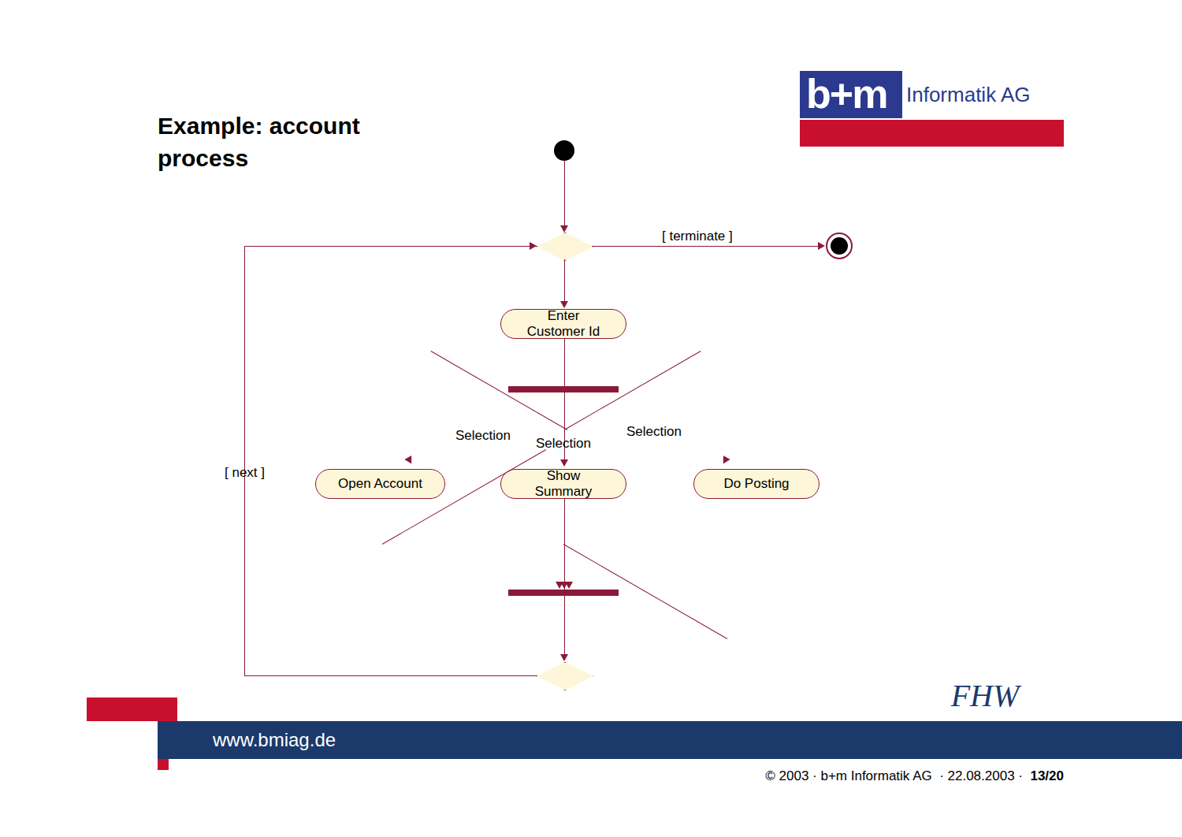Example: account process
b+m
Informatik AG
[ terminate ]
Enter
Customer Id
Selection
Selection
Selection
Open Account
Show
Summary
Do Posting
[ next ]
FHW
www.bmiag.de
© 2003 · b+m Informatik AG · 22.08.2003 · 13/20